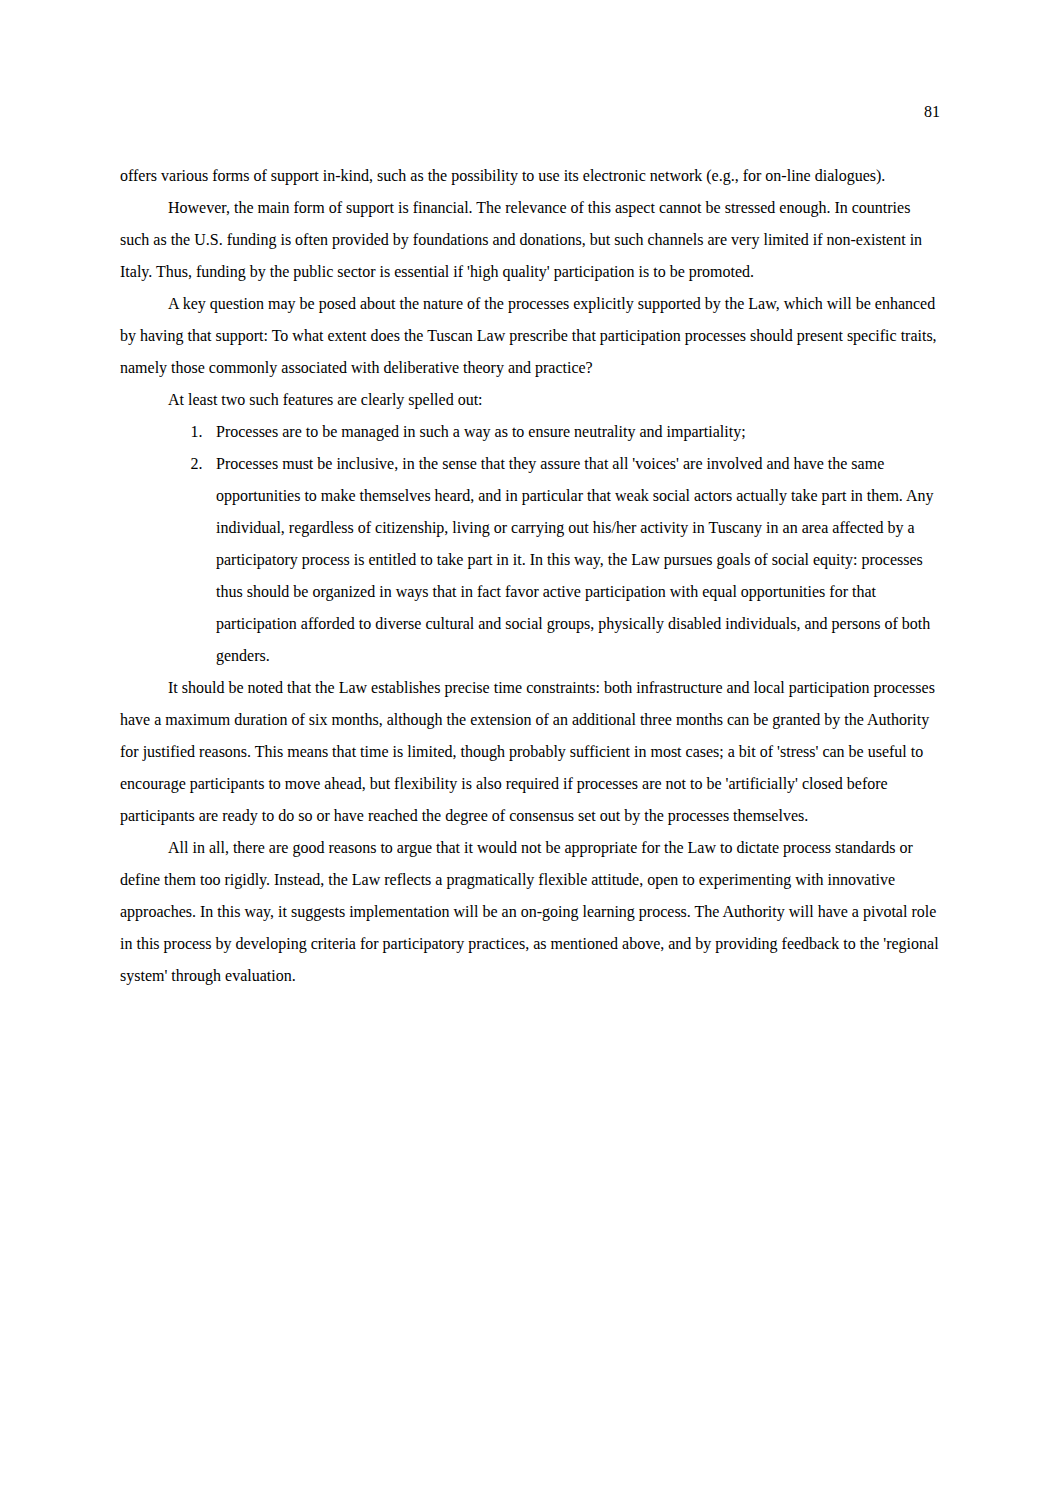81
offers various forms of support in-kind, such as the possibility to use its electronic network (e.g., for on-line dialogues).
However, the main form of support is financial. The relevance of this aspect cannot be stressed enough. In countries such as the U.S. funding is often provided by foundations and donations, but such channels are very limited if non-existent in Italy. Thus, funding by the public sector is essential if 'high quality' participation is to be promoted.
A key question may be posed about the nature of the processes explicitly supported by the Law, which will be enhanced by having that support: To what extent does the Tuscan Law prescribe that participation processes should present specific traits, namely those commonly associated with deliberative theory and practice?
At least two such features are clearly spelled out:
Processes are to be managed in such a way as to ensure neutrality and impartiality;
Processes must be inclusive, in the sense that they assure that all 'voices' are involved and have the same opportunities to make themselves heard, and in particular that weak social actors actually take part in them. Any individual, regardless of citizenship, living or carrying out his/her activity in Tuscany in an area affected by a participatory process is entitled to take part in it. In this way, the Law pursues goals of social equity: processes thus should be organized in ways that in fact favor active participation with equal opportunities for that participation afforded to diverse cultural and social groups, physically disabled individuals, and persons of both genders.
It should be noted that the Law establishes precise time constraints: both infrastructure and local participation processes have a maximum duration of six months, although the extension of an additional three months can be granted by the Authority for justified reasons. This means that time is limited, though probably sufficient in most cases; a bit of 'stress' can be useful to encourage participants to move ahead, but flexibility is also required if processes are not to be 'artificially' closed before participants are ready to do so or have reached the degree of consensus set out by the processes themselves.
All in all, there are good reasons to argue that it would not be appropriate for the Law to dictate process standards or define them too rigidly. Instead, the Law reflects a pragmatically flexible attitude, open to experimenting with innovative approaches. In this way, it suggests implementation will be an on-going learning process. The Authority will have a pivotal role in this process by developing criteria for participatory practices, as mentioned above, and by providing feedback to the 'regional system' through evaluation.